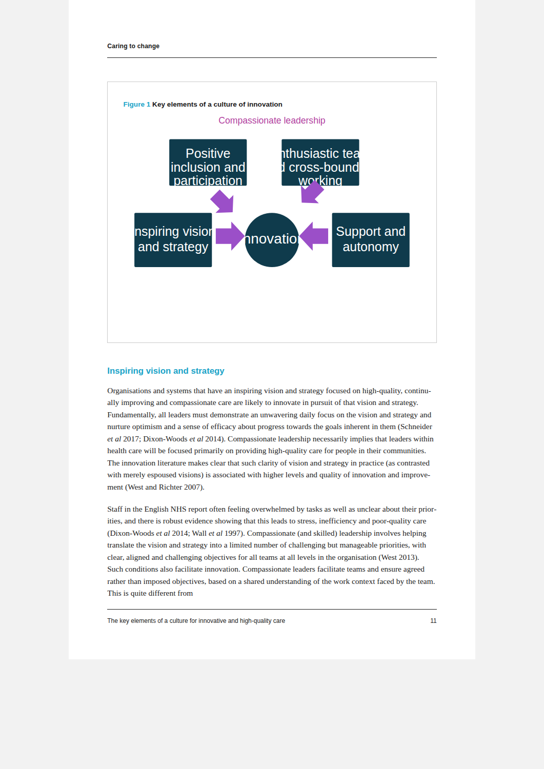Caring to change
Figure 1 Key elements of a culture of innovation
Compassionate leadership
Positive inclusion and participation Enthusiastic team and cross-boundary working Inspiring vision and strategy Support and autonomy Innovation
Inspiring vision and strategy
Organisations and systems that have an inspiring vision and strategy focused on high-quality, continually improving and compassionate care are likely to innovate in pursuit of that vision and strategy. Fundamentally, all leaders must demonstrate an unwavering daily focus on the vision and strategy and nurture optimism and a sense of efficacy about progress towards the goals inherent in them (Schneider et al 2017; Dixon-Woods et al 2014). Compassionate leadership necessarily implies that leaders within health care will be focused primarily on providing high-quality care for people in their communities. The innovation literature makes clear that such clarity of vision and strategy in practice (as contrasted with merely espoused visions) is associated with higher levels and quality of innovation and improvement (West and Richter 2007).
Staff in the English NHS report often feeling overwhelmed by tasks as well as unclear about their priorities, and there is robust evidence showing that this leads to stress, inefficiency and poor-quality care (Dixon-Woods et al 2014; Wall et al 1997). Compassionate (and skilled) leadership involves helping translate the vision and strategy into a limited number of challenging but manageable priorities, with clear, aligned and challenging objectives for all teams at all levels in the organisation (West 2013). Such conditions also facilitate innovation. Compassionate leaders facilitate teams and ensure agreed rather than imposed objectives, based on a shared understanding of the work context faced by the team. This is quite different from
The key elements of a culture for innovative and high-quality care 11